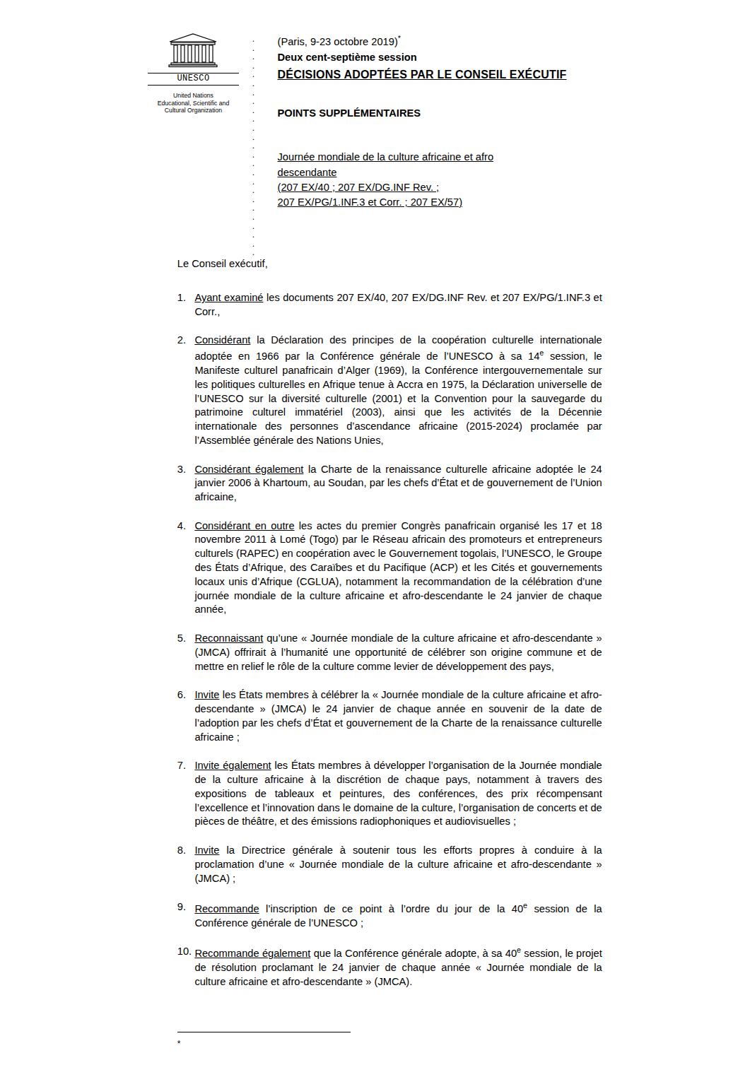UNESCO
United Nations
Educational, Scientific and
Cultural Organization
..... ..... ..... ..... .....
(Paris, 9-23 octobre 2019)*
Deux cent-septième session
DÉCISIONS ADOPTÉES PAR LE CONSEIL EXÉCUTIF
POINTS SUPPLÉMENTAIRES
Journée mondiale de la culture africaine et afro
descendante
(207 EX/40 ; 207 EX/DG.INF Rev. ;
207 EX/PG/1.INF.3 et Corr. ; 207 EX/57)
Le Conseil exécutif,
Ayant examiné les documents 207 EX/40, 207 EX/DG.INF Rev. et 207 EX/PG/1.INF.3 et Corr.,
Considérant la Déclaration des principes de la coopération culturelle internationale adoptée en 1966 par la Conférence générale de l’UNESCO à sa 14e session, le Manifeste culturel panafricain d’Alger (1969), la Conférence intergouvernementale sur les politiques culturelles en Afrique tenue à Accra en 1975, la Déclaration universelle de l’UNESCO sur la diversité culturelle (2001) et la Convention pour la sauvegarde du patrimoine culturel immatériel (2003), ainsi que les activités de la Décennie internationale des personnes d’ascendance africaine (2015-2024) proclamée par l’Assemblée générale des Nations Unies,
Considérant également la Charte de la renaissance culturelle africaine adoptée le 24 janvier 2006 à Khartoum, au Soudan, par les chefs d’État et de gouvernement de l’Union africaine,
Considérant en outre les actes du premier Congrès panafricain organisé les 17 et 18 novembre 2011 à Lomé (Togo) par le Réseau africain des promoteurs et entrepreneurs culturels (RAPEC) en coopération avec le Gouvernement togolais, l’UNESCO, le Groupe des États d’Afrique, des Caraïbes et du Pacifique (ACP) et les Cités et gouvernements locaux unis d’Afrique (CGLUA), notamment la recommandation de la célébration d’une journée mondiale de la culture africaine et afro-descendante le 24 janvier de chaque année,
Reconnaissant qu’une « Journée mondiale de la culture africaine et afro-descendante » (JMCA) offrirait à l’humanité une opportunité de célébrer son origine commune et de mettre en relief le rôle de la culture comme levier de développement des pays,
Invite les États membres à célébrer la « Journée mondiale de la culture africaine et afro-descendante » (JMCA) le 24 janvier de chaque année en souvenir de la date de l’adoption par les chefs d’État et gouvernement de la Charte de la renaissance culturelle africaine ;
Invite également les États membres à développer l’organisation de la Journée mondiale de la culture africaine à la discrétion de chaque pays, notamment à travers des expositions de tableaux et peintures, des conférences, des prix récompensant l’excellence et l’innovation dans le domaine de la culture, l’organisation de concerts et de pièces de théâtre, et des émissions radiophoniques et audiovisuelles ;
Invite la Directrice générale à soutenir tous les efforts propres à conduire à la proclamation d’une « Journée mondiale de la culture africaine et afro-descendante » (JMCA) ;
Recommande l’inscription de ce point à l’ordre du jour de la 40e session de la Conférence générale de l’UNESCO ;
Recommande également que la Conférence générale adopte, à sa 40e session, le projet de résolution proclamant le 24 janvier de chaque année « Journée mondiale de la culture africaine et afro-descendante » (JMCA).
*